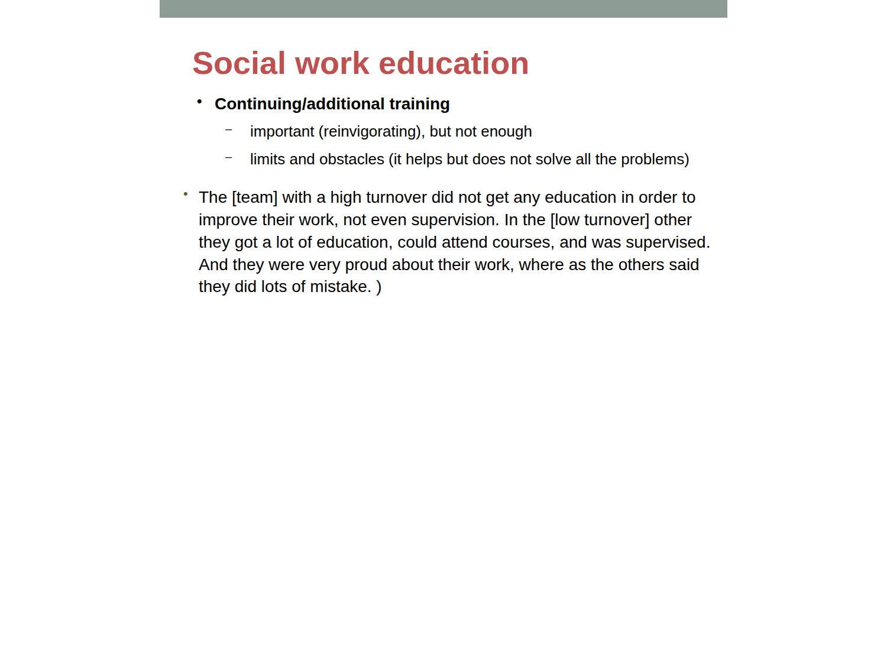Social work education
Continuing/additional training
important (reinvigorating), but not enough
limits and obstacles (it helps but does not solve all the problems)
The [team] with a high turnover did not get any education in order to improve their work, not even supervision. In the [low turnover] other they got a lot of education, could attend courses, and was supervised. And they were very proud about their work, where as the others said they did lots of mistake. )